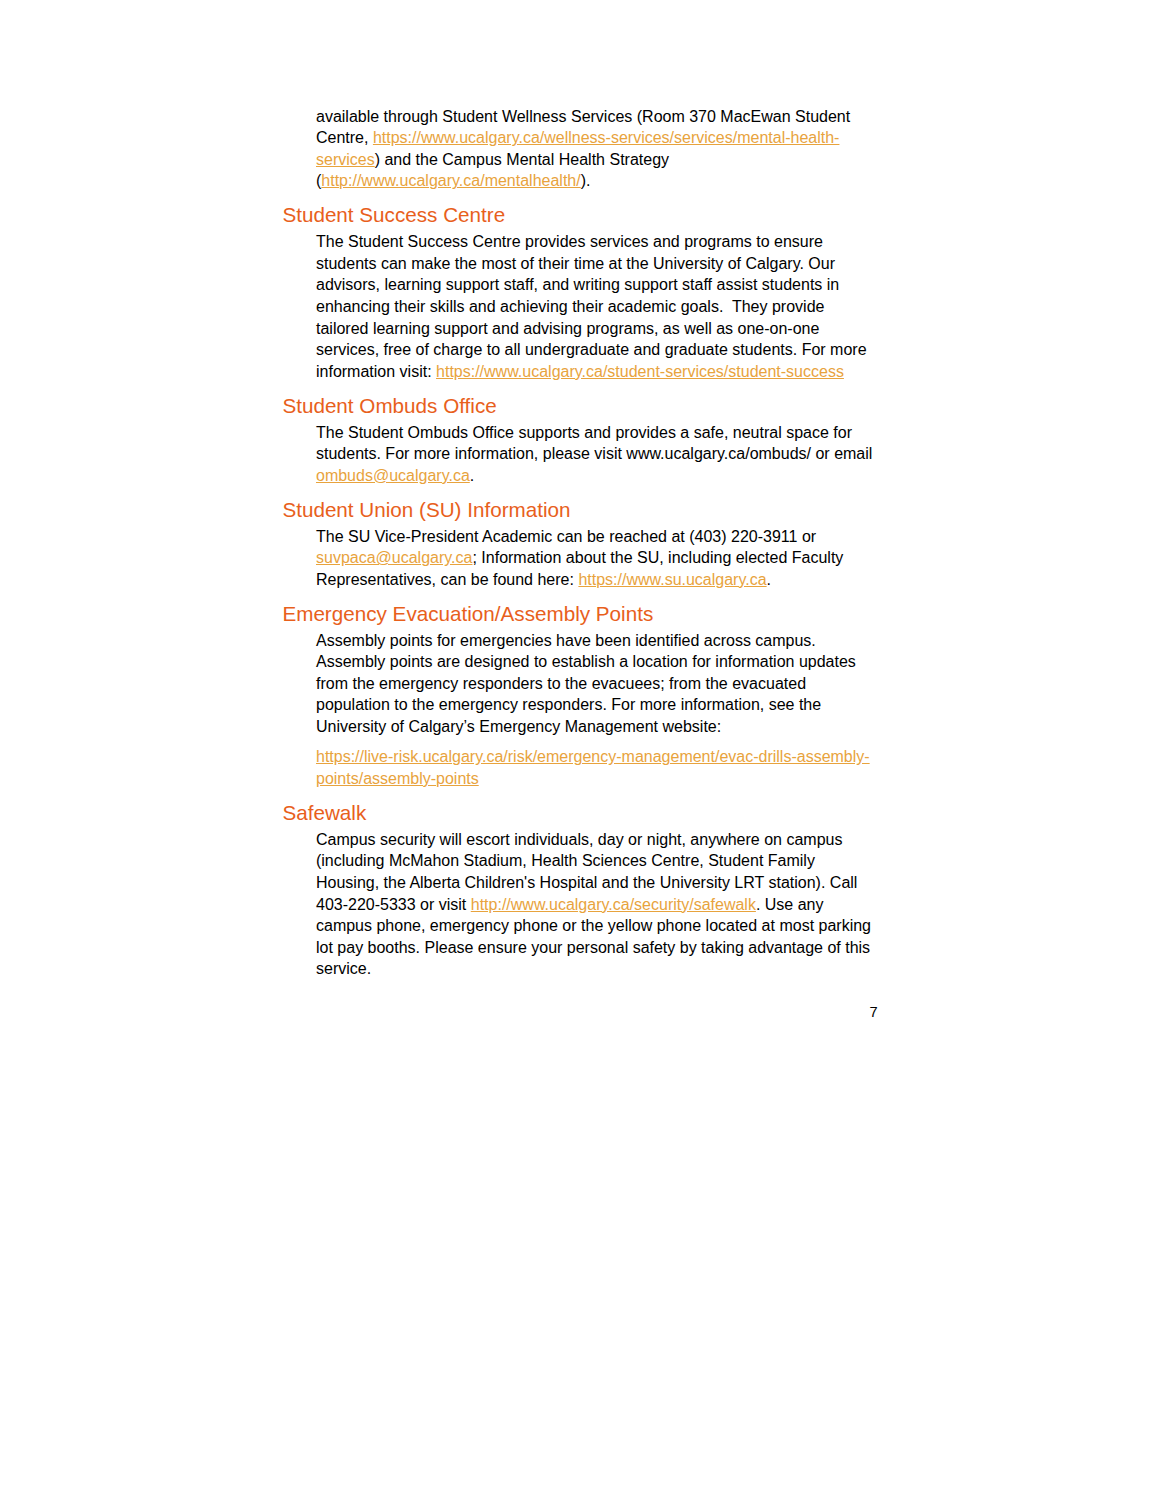available through Student Wellness Services (Room 370 MacEwan Student Centre, https://www.ucalgary.ca/wellness-services/services/mental-health-services) and the Campus Mental Health Strategy (http://www.ucalgary.ca/mentalhealth/).
Student Success Centre
The Student Success Centre provides services and programs to ensure students can make the most of their time at the University of Calgary. Our advisors, learning support staff, and writing support staff assist students in enhancing their skills and achieving their academic goals. They provide tailored learning support and advising programs, as well as one-on-one services, free of charge to all undergraduate and graduate students. For more information visit: https://www.ucalgary.ca/student-services/student-success
Student Ombuds Office
The Student Ombuds Office supports and provides a safe, neutral space for students. For more information, please visit www.ucalgary.ca/ombuds/ or email ombuds@ucalgary.ca.
Student Union (SU) Information
The SU Vice-President Academic can be reached at (403) 220-3911 or suvpaca@ucalgary.ca; Information about the SU, including elected Faculty Representatives, can be found here: https://www.su.ucalgary.ca.
Emergency Evacuation/Assembly Points
Assembly points for emergencies have been identified across campus. Assembly points are designed to establish a location for information updates from the emergency responders to the evacuees; from the evacuated population to the emergency responders. For more information, see the University of Calgary’s Emergency Management website:
https://live-risk.ucalgary.ca/risk/emergency-management/evac-drills-assembly-points/assembly-points
Safewalk
Campus security will escort individuals, day or night, anywhere on campus (including McMahon Stadium, Health Sciences Centre, Student Family Housing, the Alberta Children's Hospital and the University LRT station). Call 403-220-5333 or visit http://www.ucalgary.ca/security/safewalk. Use any campus phone, emergency phone or the yellow phone located at most parking lot pay booths. Please ensure your personal safety by taking advantage of this service.
7